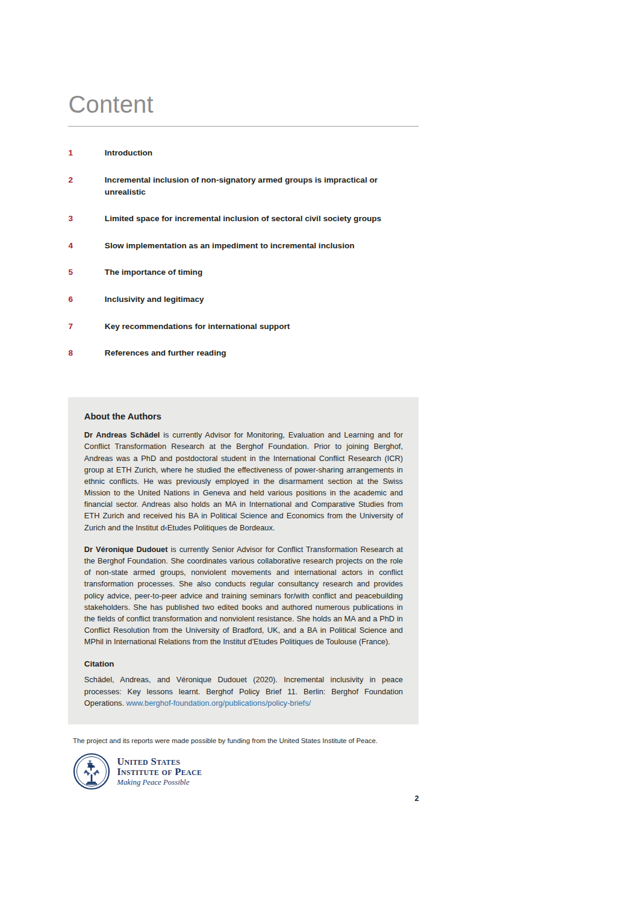Content
| 1 | Introduction |
| 2 | Incremental inclusion of non-signatory armed groups is impractical or unrealistic |
| 3 | Limited space for incremental inclusion of sectoral civil society groups |
| 4 | Slow implementation as an impediment to incremental inclusion |
| 5 | The importance of timing |
| 6 | Inclusivity and legitimacy |
| 7 | Key recommendations for international support |
| 8 | References and further reading |
About the Authors
Dr Andreas Schädel is currently Advisor for Monitoring, Evaluation and Learning and for Conflict Transformation Research at the Berghof Foundation. Prior to joining Berghof, Andreas was a PhD and postdoctoral student in the International Conflict Research (ICR) group at ETH Zurich, where he studied the effectiveness of power-sharing arrangements in ethnic conflicts. He was previously employed in the disarmament section at the Swiss Mission to the United Nations in Geneva and held various positions in the academic and financial sector. Andreas also holds an MA in International and Comparative Studies from ETH Zurich and received his BA in Political Science and Economics from the University of Zurich and the Institut d‹Etudes Politiques de Bordeaux.
Dr Véronique Dudouet is currently Senior Advisor for Conflict Transformation Research at the Berghof Foundation. She coordinates various collaborative research projects on the role of non-state armed groups, nonviolent movements and international actors in conflict transformation processes. She also conducts regular consultancy research and provides policy advice, peer-to-peer advice and training seminars for/with conflict and peacebuilding stakeholders. She has published two edited books and authored numerous publications in the fields of conflict transformation and nonviolent resistance. She holds an MA and a PhD in Conflict Resolution from the University of Bradford, UK, and a BA in Political Science and MPhil in International Relations from the Institut d'Etudes Politiques de Toulouse (France).
Citation
Schädel, Andreas, and Véronique Dudouet (2020). Incremental inclusivity in peace processes: Key lessons learnt. Berghof Policy Brief 11. Berlin: Berghof Foundation Operations. www.berghof-foundation.org/publications/policy-briefs/
The project and its reports were made possible by funding from the United States Institute of Peace.
United States Institute of Peace Making Peace Possible
2